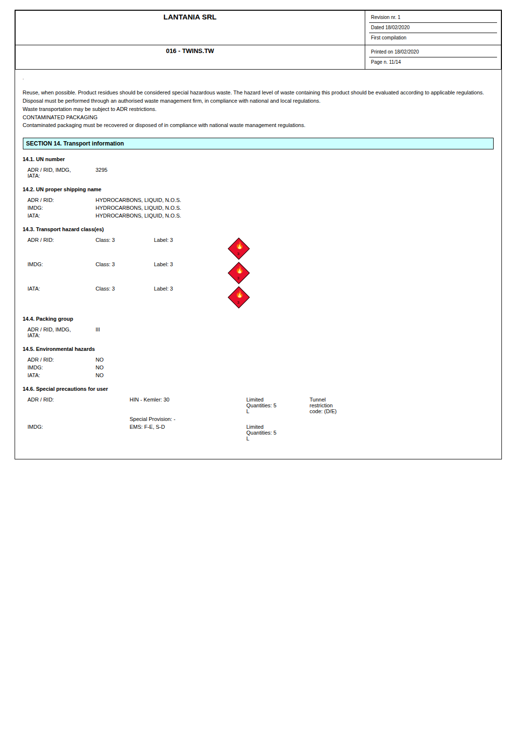| LANTANIA SRL | Revision nr. 1 Dated 18/02/2020 First compilation |
| 016 - TWINS.TW | Printed on 18/02/2020 Page n. 11/14 |
.
Reuse, when possible. Product residues should be considered special hazardous waste. The hazard level of waste containing this product should be evaluated according to applicable regulations.
Disposal must be performed through an authorised waste management firm, in compliance with national and local regulations.
Waste transportation may be subject to ADR restrictions.
CONTAMINATED PACKAGING
Contaminated packaging must be recovered or disposed of in compliance with national waste management regulations.
SECTION 14. Transport information
14.1. UN number
| ADR / RID, IMDG, IATA: | 3295 |
14.2. UN proper shipping name
| ADR / RID: | HYDROCARBONS, LIQUID, N.O.S. |
| IMDG: | HYDROCARBONS, LIQUID, N.O.S. |
| IATA: | HYDROCARBONS, LIQUID, N.O.S. |
14.3. Transport hazard class(es)
| ADR / RID: | Class: 3 | Label: 3 | 🔥 3 |
| IMDG: | Class: 3 | Label: 3 | 🔥 3 |
| IATA: | Class: 3 | Label: 3 | 🔥 3 |
14.4. Packing group
| ADR / RID, IMDG, IATA: | III |
14.5. Environmental hazards
| ADR / RID: | NO |
| IMDG: | NO |
| IATA: | NO |
14.6. Special precautions for user
| ADR / RID: | HIN - Kemler: 30 | Limited Quantities: 5 L | Tunnel restriction code: (D/E) |
| | Special Provision: - | | |
| IMDG: | EMS: F-E, S-D | Limited Quantities: 5 L | |